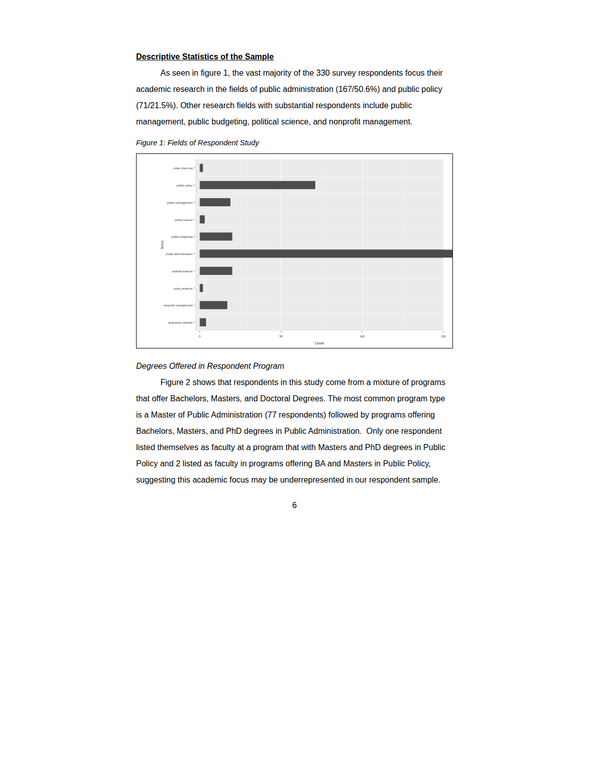Descriptive Statistics of the Sample
As seen in figure 1, the vast majority of the 330 survey respondents focus their academic research in the fields of public administration (167/50.6%) and public policy (71/21.5%). Other research fields with substantial respondents include public management, public budgeting, political science, and nonprofit management.
Figure 1: Fields of Respondent Study
urban planning public policy public management public finance public budgeting public administration political science policy analysis nonprofit management analytical methods Terms 0 50 100 150 Count
Degrees Offered in Respondent Program
Figure 2 shows that respondents in this study come from a mixture of programs that offer Bachelors, Masters, and Doctoral Degrees. The most common program type is a Master of Public Administration (77 respondents) followed by programs offering Bachelors, Masters, and PhD degrees in Public Administration. Only one respondent listed themselves as faculty at a program that with Masters and PhD degrees in Public Policy and 2 listed as faculty in programs offering BA and Masters in Public Policy, suggesting this academic focus may be underrepresented in our respondent sample.
6